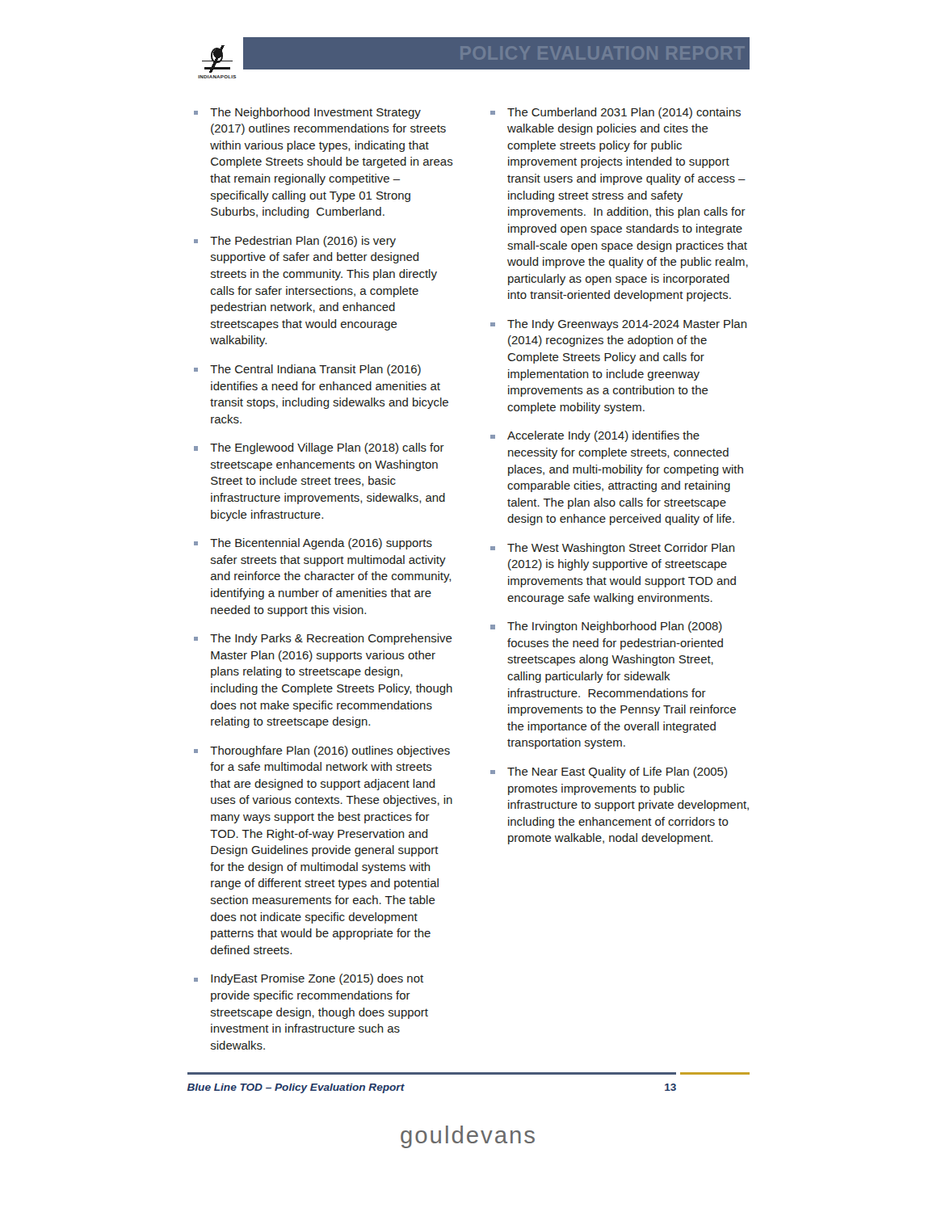POLICY EVALUATION REPORT
INDIANAPOLIS
The Neighborhood Investment Strategy (2017) outlines recommendations for streets within various place types, indicating that Complete Streets should be targeted in areas that remain regionally competitive – specifically calling out Type 01 Strong Suburbs, including Cumberland.
The Pedestrian Plan (2016) is very supportive of safer and better designed streets in the community. This plan directly calls for safer intersections, a complete pedestrian network, and enhanced streetscapes that would encourage walkability.
The Central Indiana Transit Plan (2016) identifies a need for enhanced amenities at transit stops, including sidewalks and bicycle racks.
The Englewood Village Plan (2018) calls for streetscape enhancements on Washington Street to include street trees, basic infrastructure improvements, sidewalks, and bicycle infrastructure.
The Bicentennial Agenda (2016) supports safer streets that support multimodal activity and reinforce the character of the community, identifying a number of amenities that are needed to support this vision.
The Indy Parks & Recreation Comprehensive Master Plan (2016) supports various other plans relating to streetscape design, including the Complete Streets Policy, though does not make specific recommendations relating to streetscape design.
Thoroughfare Plan (2016) outlines objectives for a safe multimodal network with streets that are designed to support adjacent land uses of various contexts. These objectives, in many ways support the best practices for TOD. The Right-of-way Preservation and Design Guidelines provide general support for the design of multimodal systems with range of different street types and potential section measurements for each. The table does not indicate specific development patterns that would be appropriate for the defined streets.
IndyEast Promise Zone (2015) does not provide specific recommendations for streetscape design, though does support investment in infrastructure such as sidewalks.
The Cumberland 2031 Plan (2014) contains walkable design policies and cites the complete streets policy for public improvement projects intended to support transit users and improve quality of access – including street stress and safety improvements. In addition, this plan calls for improved open space standards to integrate small-scale open space design practices that would improve the quality of the public realm, particularly as open space is incorporated into transit-oriented development projects.
The Indy Greenways 2014-2024 Master Plan (2014) recognizes the adoption of the Complete Streets Policy and calls for implementation to include greenway improvements as a contribution to the complete mobility system.
Accelerate Indy (2014) identifies the necessity for complete streets, connected places, and multi-mobility for competing with comparable cities, attracting and retaining talent. The plan also calls for streetscape design to enhance perceived quality of life.
The West Washington Street Corridor Plan (2012) is highly supportive of streetscape improvements that would support TOD and encourage safe walking environments.
The Irvington Neighborhood Plan (2008) focuses the need for pedestrian-oriented streetscapes along Washington Street, calling particularly for sidewalk infrastructure. Recommendations for improvements to the Pennsy Trail reinforce the importance of the overall integrated transportation system.
The Near East Quality of Life Plan (2005) promotes improvements to public infrastructure to support private development, including the enhancement of corridors to promote walkable, nodal development.
Blue Line TOD – Policy Evaluation Report 13
gouldevans